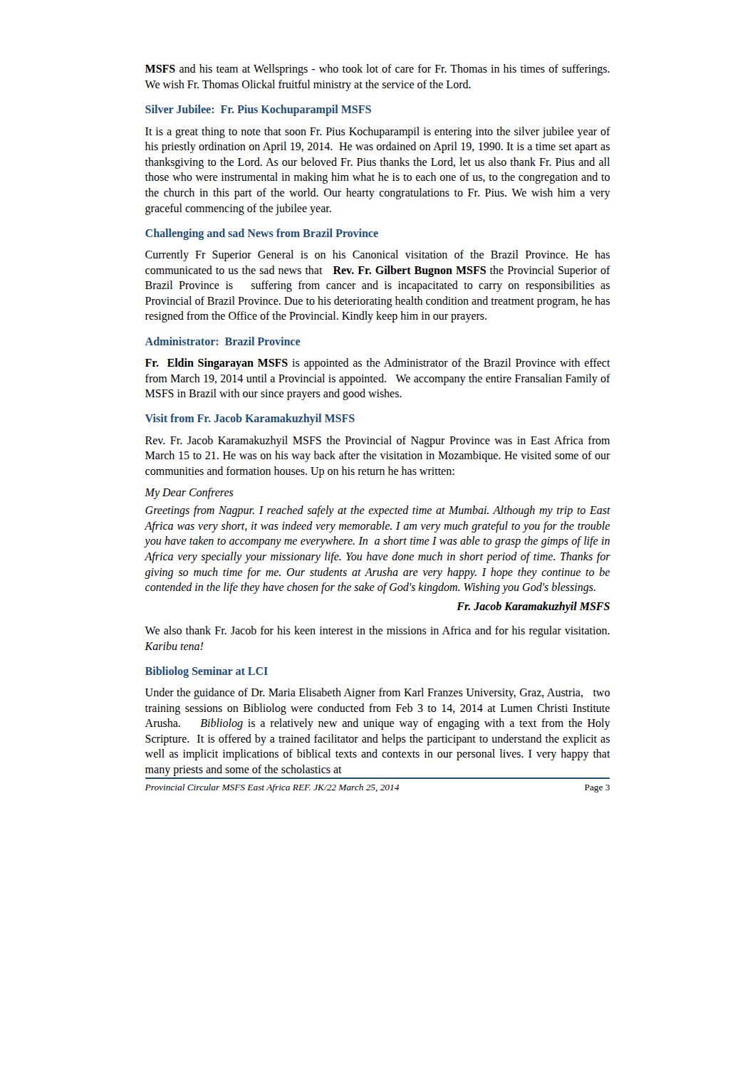MSFS and his team at Wellsprings - who took lot of care for Fr. Thomas in his times of sufferings. We wish Fr. Thomas Olickal fruitful ministry at the service of the Lord.
Silver Jubilee: Fr. Pius Kochuparampil MSFS
It is a great thing to note that soon Fr. Pius Kochuparampil is entering into the silver jubilee year of his priestly ordination on April 19, 2014. He was ordained on April 19, 1990. It is a time set apart as thanksgiving to the Lord. As our beloved Fr. Pius thanks the Lord, let us also thank Fr. Pius and all those who were instrumental in making him what he is to each one of us, to the congregation and to the church in this part of the world. Our hearty congratulations to Fr. Pius. We wish him a very graceful commencing of the jubilee year.
Challenging and sad News from Brazil Province
Currently Fr Superior General is on his Canonical visitation of the Brazil Province. He has communicated to us the sad news that Rev. Fr. Gilbert Bugnon MSFS the Provincial Superior of Brazil Province is suffering from cancer and is incapacitated to carry on responsibilities as Provincial of Brazil Province. Due to his deteriorating health condition and treatment program, he has resigned from the Office of the Provincial. Kindly keep him in our prayers.
Administrator: Brazil Province
Fr. Eldin Singarayan MSFS is appointed as the Administrator of the Brazil Province with effect from March 19, 2014 until a Provincial is appointed. We accompany the entire Fransalian Family of MSFS in Brazil with our since prayers and good wishes.
Visit from Fr. Jacob Karamakuzhyil MSFS
Rev. Fr. Jacob Karamakuzhyil MSFS the Provincial of Nagpur Province was in East Africa from March 15 to 21. He was on his way back after the visitation in Mozambique. He visited some of our communities and formation houses. Up on his return he has written:
My Dear Confreres
Greetings from Nagpur. I reached safely at the expected time at Mumbai. Although my trip to East Africa was very short, it was indeed very memorable. I am very much grateful to you for the trouble you have taken to accompany me everywhere. In a short time I was able to grasp the gimps of life in Africa very specially your missionary life. You have done much in short period of time. Thanks for giving so much time for me. Our students at Arusha are very happy. I hope they continue to be contended in the life they have chosen for the sake of God's kingdom. Wishing you God's blessings.
Fr. Jacob Karamakuzhyil MSFS
We also thank Fr. Jacob for his keen interest in the missions in Africa and for his regular visitation. Karibu tena!
Bibliolog Seminar at LCI
Under the guidance of Dr. Maria Elisabeth Aigner from Karl Franzes University, Graz, Austria, two training sessions on Bibliolog were conducted from Feb 3 to 14, 2014 at Lumen Christi Institute Arusha. Bibliolog is a relatively new and unique way of engaging with a text from the Holy Scripture. It is offered by a trained facilitator and helps the participant to understand the explicit as well as implicit implications of biblical texts and contexts in our personal lives. I very happy that many priests and some of the scholastics at
Provincial Circular MSFS East Africa REF. JK/22 March 25, 2014 Page 3